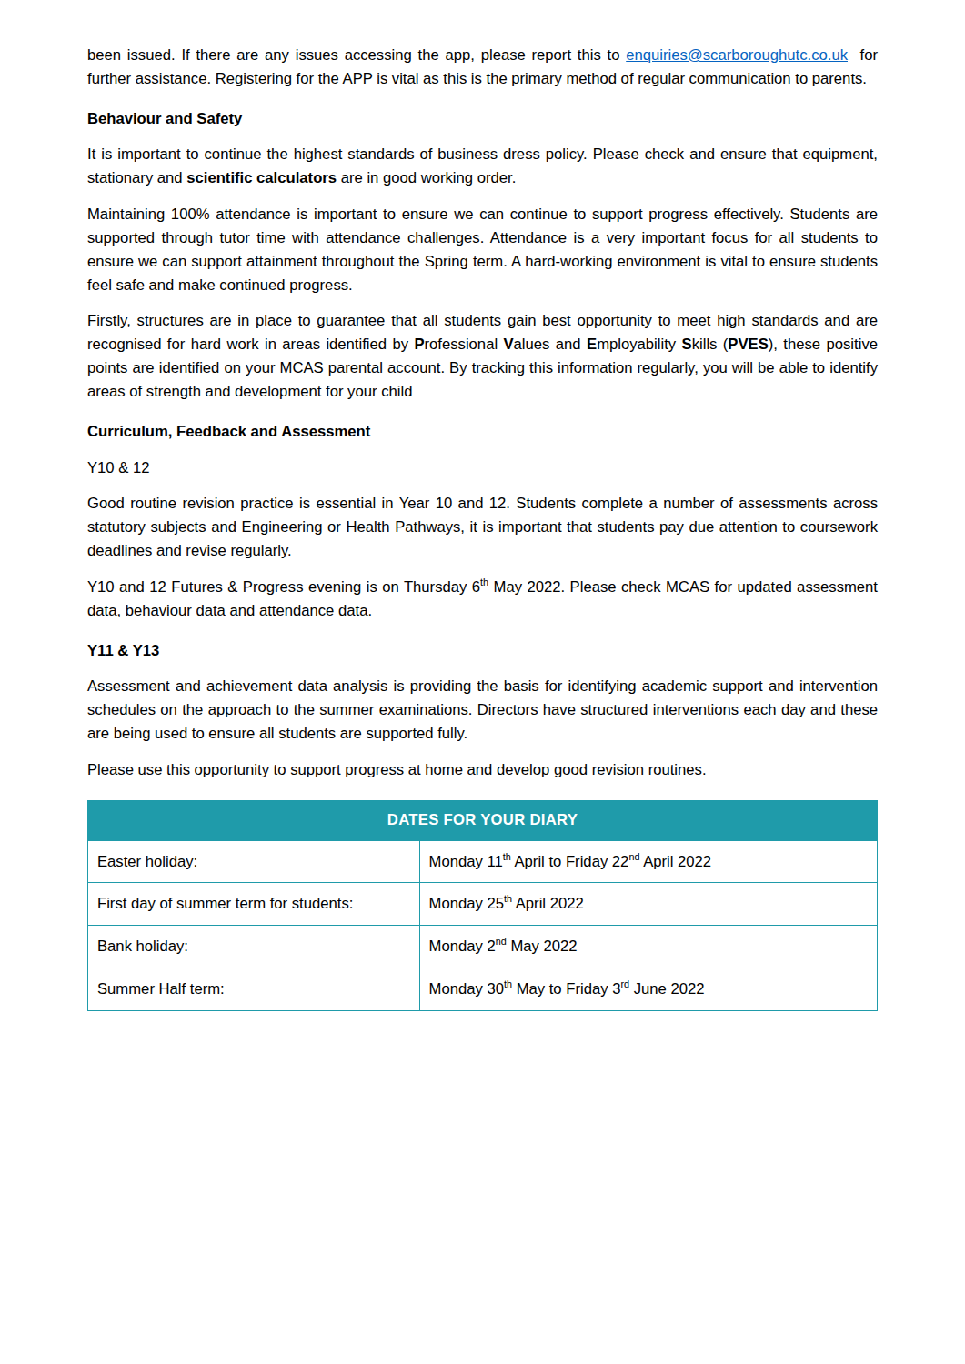been issued. If there are any issues accessing the app, please report this to enquiries@scarboroughutc.co.uk for further assistance. Registering for the APP is vital as this is the primary method of regular communication to parents.
Behaviour and Safety
It is important to continue the highest standards of business dress policy. Please check and ensure that equipment, stationary and scientific calculators are in good working order.
Maintaining 100% attendance is important to ensure we can continue to support progress effectively. Students are supported through tutor time with attendance challenges. Attendance is a very important focus for all students to ensure we can support attainment throughout the Spring term. A hard-working environment is vital to ensure students feel safe and make continued progress.
Firstly, structures are in place to guarantee that all students gain best opportunity to meet high standards and are recognised for hard work in areas identified by Professional Values and Employability Skills (PVES), these positive points are identified on your MCAS parental account. By tracking this information regularly, you will be able to identify areas of strength and development for your child
Curriculum, Feedback and Assessment
Y10 & 12
Good routine revision practice is essential in Year 10 and 12. Students complete a number of assessments across statutory subjects and Engineering or Health Pathways, it is important that students pay due attention to coursework deadlines and revise regularly.
Y10 and 12 Futures & Progress evening is on Thursday 6th May 2022. Please check MCAS for updated assessment data, behaviour data and attendance data.
Y11 & Y13
Assessment and achievement data analysis is providing the basis for identifying academic support and intervention schedules on the approach to the summer examinations. Directors have structured interventions each day and these are being used to ensure all students are supported fully.
Please use this opportunity to support progress at home and develop good revision routines.
DATES FOR YOUR DIARY
| Easter holiday: | Monday 11 th April to Friday 22 nd April 2022 |
| First day of summer term for students: | Monday 25 th April 2022 |
| Bank holiday: | Monday 2 nd May 2022 |
| Summer Half term: | Monday 30 th May to Friday 3 rd June 2022 |